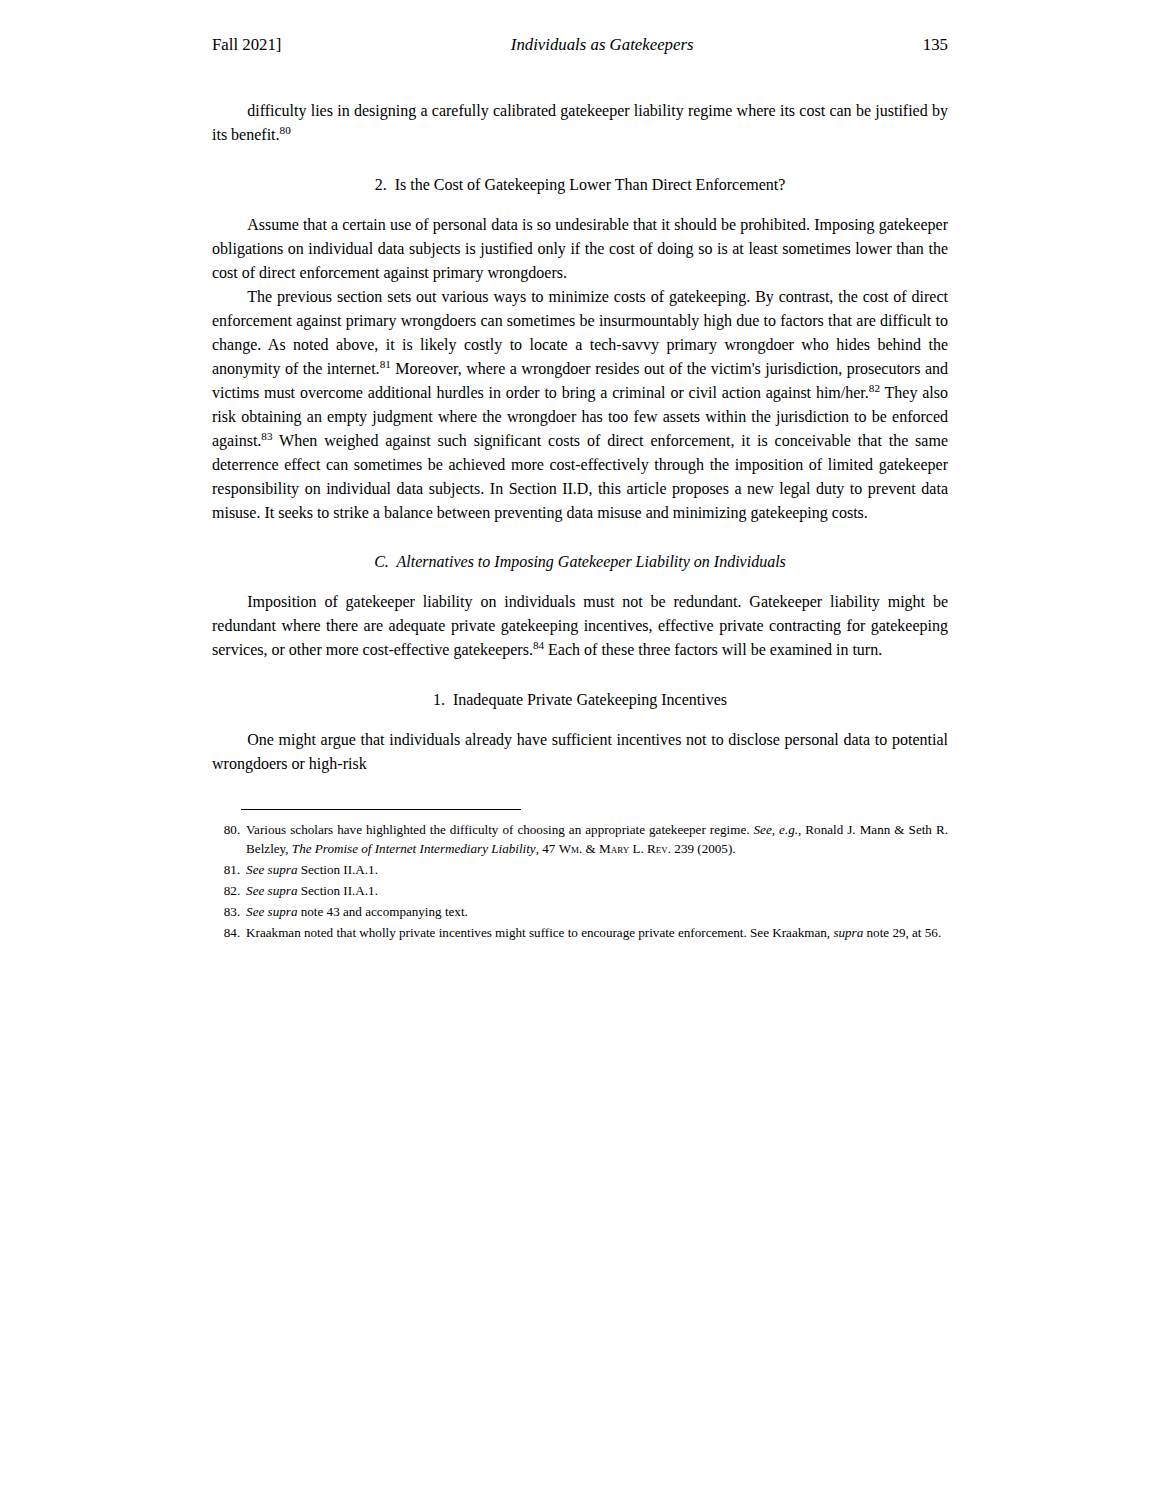Fall 2021] Individuals as Gatekeepers 135
difficulty lies in designing a carefully calibrated gatekeeper liability regime where its cost can be justified by its benefit.80
2. Is the Cost of Gatekeeping Lower Than Direct Enforcement?
Assume that a certain use of personal data is so undesirable that it should be prohibited. Imposing gatekeeper obligations on individual data subjects is justified only if the cost of doing so is at least sometimes lower than the cost of direct enforcement against primary wrongdoers.
The previous section sets out various ways to minimize costs of gatekeeping. By contrast, the cost of direct enforcement against primary wrongdoers can sometimes be insurmountably high due to factors that are difficult to change. As noted above, it is likely costly to locate a tech-savvy primary wrongdoer who hides behind the anonymity of the internet.81 Moreover, where a wrongdoer resides out of the victim's jurisdiction, prosecutors and victims must overcome additional hurdles in order to bring a criminal or civil action against him/her.82 They also risk obtaining an empty judgment where the wrongdoer has too few assets within the jurisdiction to be enforced against.83 When weighed against such significant costs of direct enforcement, it is conceivable that the same deterrence effect can sometimes be achieved more cost-effectively through the imposition of limited gatekeeper responsibility on individual data subjects. In Section II.D, this article proposes a new legal duty to prevent data misuse. It seeks to strike a balance between preventing data misuse and minimizing gatekeeping costs.
C. Alternatives to Imposing Gatekeeper Liability on Individuals
Imposition of gatekeeper liability on individuals must not be redundant. Gatekeeper liability might be redundant where there are adequate private gatekeeping incentives, effective private contracting for gatekeeping services, or other more cost-effective gatekeepers.84 Each of these three factors will be examined in turn.
1. Inadequate Private Gatekeeping Incentives
One might argue that individuals already have sufficient incentives not to disclose personal data to potential wrongdoers or high-risk
80. Various scholars have highlighted the difficulty of choosing an appropriate gatekeeper regime. See, e.g., Ronald J. Mann & Seth R. Belzley, The Promise of Internet Intermediary Liability, 47 Wm. & Mary L. Rev. 239 (2005).
81. See supra Section II.A.1.
82. See supra Section II.A.1.
83. See supra note 43 and accompanying text.
84. Kraakman noted that wholly private incentives might suffice to encourage private enforcement. See Kraakman, supra note 29, at 56.